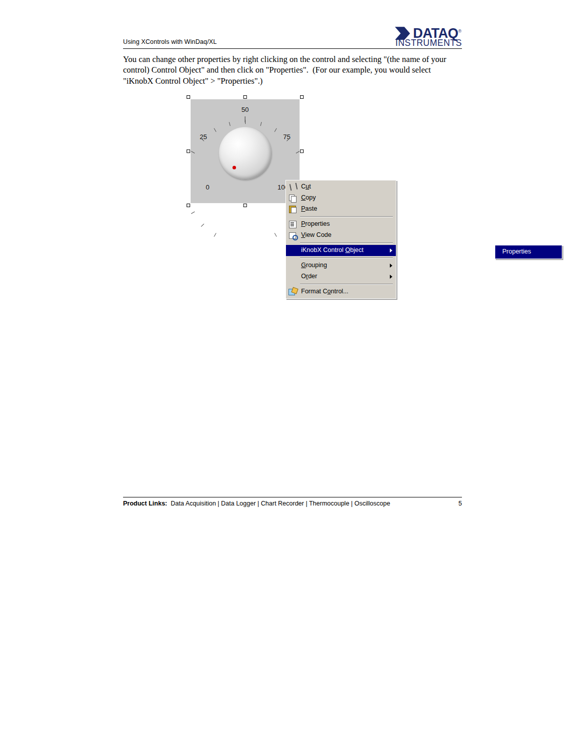Using XControls with WinDaq/XL
DATAQ®
INSTRUMENTS
You can change other properties by right clicking on the control and selecting "(the name of your control) Control Object" and then click on "Properties". (For our example, you would select "iKnobX Control Object" > "Properties".)
50
25
75
0
100
Cut
Copy
Paste
Properties
View Code
iKnobX Control Object
Properties
Grouping
Order
Format Control...
Product Links: Data Acquisition | Data Logger | Chart Recorder | Thermocouple | Oscilloscope
5